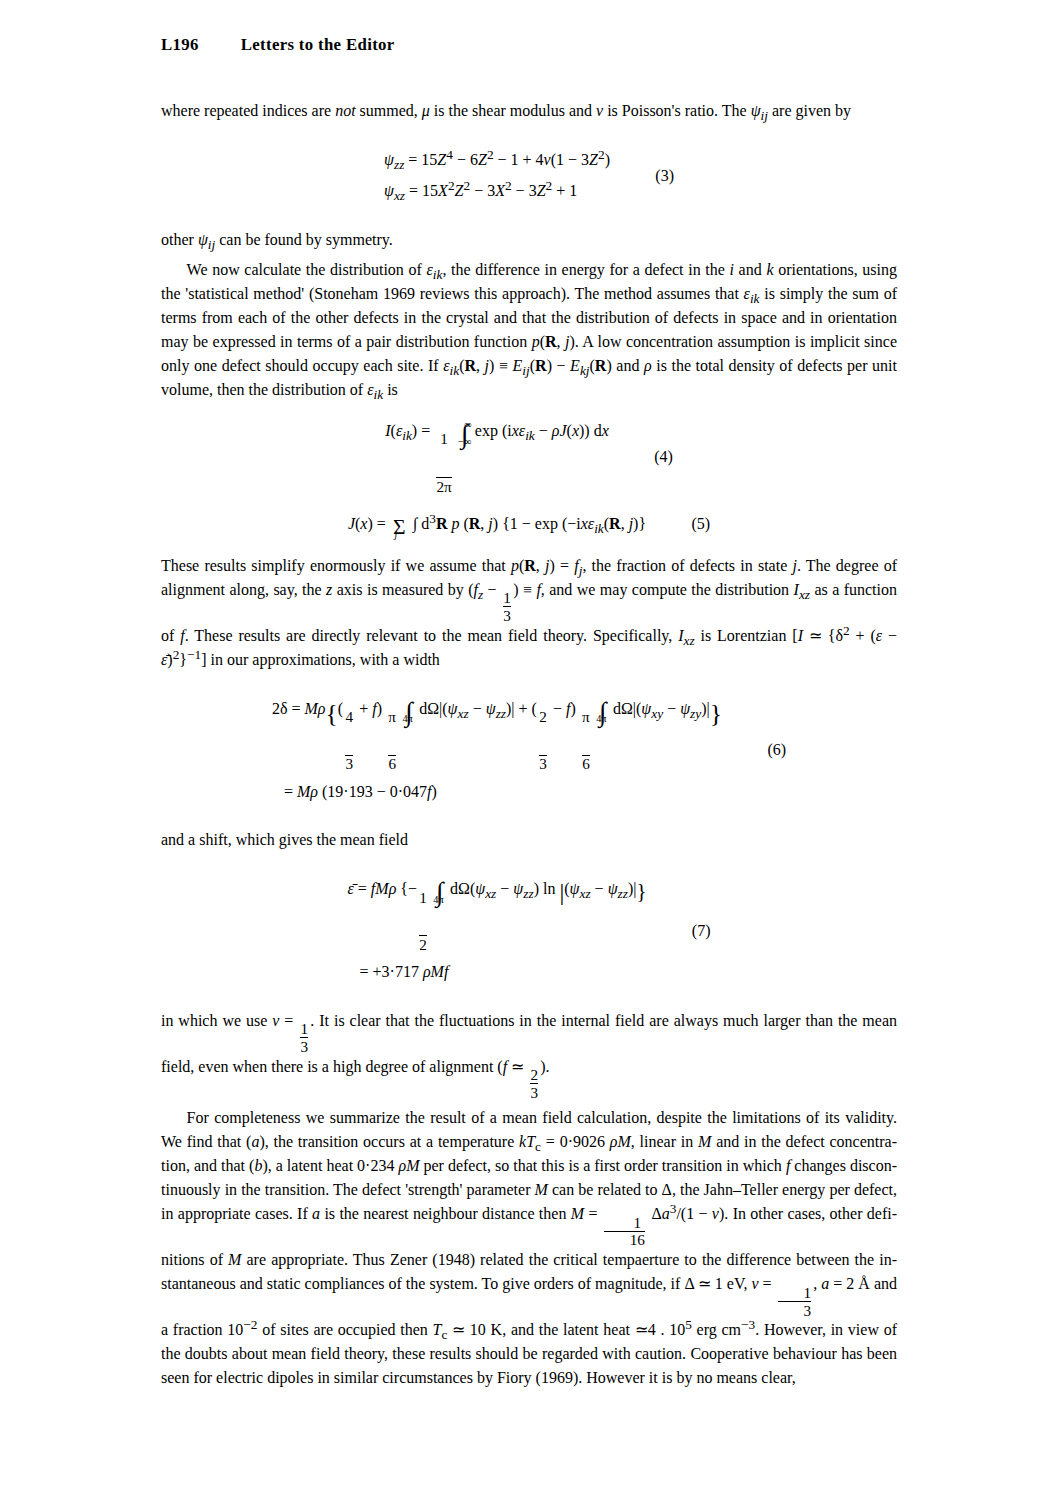L196 Letters to the Editor
where repeated indices are not summed, μ is the shear modulus and ν is Poisson's ratio. The ψij are given by
ψzz = 15Z4 − 6Z2 − 1 + 4ν(1 − 3Z2)
ψxz = 15X2Z2 − 3X2 − 3Z2 + 1
(3)
other ψij can be found by symmetry.
We now calculate the distribution of εik, the difference in energy for a defect in the i and k orientations, using the 'statistical method' (Stoneham 1969 reviews this approach). The method assumes that εik is simply the sum of terms from each of the other defects in the crystal and that the distribution of defects in space and in orientation may be expressed in terms of a pair distribution function p(R, j). A low concentration assumption is implicit since only one defect should occupy each site. If εik(R, j) ≡ Eij(R) − Ekj(R) and ρ is the total density of defects per unit volume, then the distribution of εik is
I(εik) = 12π ∫∞−∞ exp (ixεik − ρJ(x)) dx
(4)
J(x) = Σj ∫ d3R p (R, j) {1 − exp (−ixεik(R, j)}
(5)
These results simplify enormously if we assume that p(R, j) = fj, the fraction of defects in state j. The degree of alignment along, say, the z axis is measured by (fz − 13) ≡ f, and we may compute the distribution Ixz as a function of f. These results are directly relevant to the mean field theory. Specifically, Ixz is Lorentzian [I ≃ {δ2 + (ε − ε̄)2}−1] in our approximations, with a width
2δ = Mρ{(43 + f) π 6 ∫4π dΩ|(ψxz − ψzz)| + (23 − f) π 6 ∫4π dΩ|(ψxy − ψzy)|}
= Mρ (19·193 − 0·047f)
(6)
and a shift, which gives the mean field
ε̄ = fMρ {−12 ∫4π dΩ(ψxz − ψzz) ln |(ψxz − ψzz)|}
= +3·717 ρMf
(7)
in which we use ν = 13. It is clear that the fluctuations in the internal field are always much larger than the mean field, even when there is a high degree of alignment (f ≃ 23).
For completeness we summarize the result of a mean field calculation, despite the limitations of its validity. We find that (a), the transition occurs at a temperature kTc = 0·9026 ρM, linear in M and in the defect concentration, and that (b), a latent heat 0·234 ρM per defect, so that this is a first order transition in which f changes discontinuously in the transition. The defect 'strength' parameter M can be related to Δ, the Jahn–Teller energy per defect, in appropriate cases. If a is the nearest neighbour distance then M = 116 Δa3/(1 − ν). In other cases, other definitions of M are appropriate. Thus Zener (1948) related the critical tempaerture to the difference between the instantaneous and static compliances of the system. To give orders of magnitude, if Δ ≃ 1 eV, ν = 13, a = 2 Å and a fraction 10−2 of sites are occupied then Tc ≃ 10 K, and the latent heat ≃4 . 105 erg cm−3. However, in view of the doubts about mean field theory, these results should be regarded with caution. Cooperative behaviour has been seen for electric dipoles in similar circumstances by Fiory (1969). However it is by no means clear,